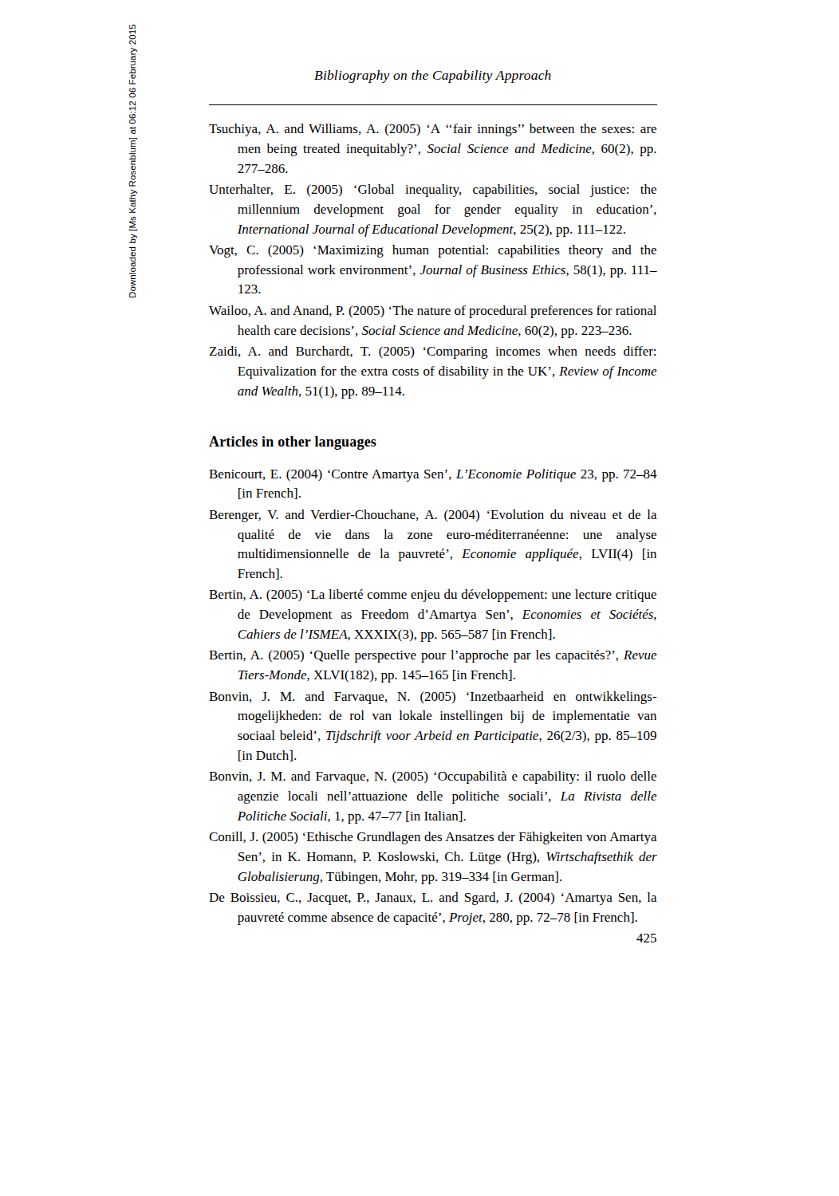Downloaded by [Ms Kathy Rosenblum] at 06:12 06 February 2015
Bibliography on the Capability Approach
Tsuchiya, A. and Williams, A. (2005) ‘A ‘‘fair innings’’ between the sexes: are men being treated inequitably?’, Social Science and Medicine, 60(2), pp. 277–286.
Unterhalter, E. (2005) ‘Global inequality, capabilities, social justice: the millennium development goal for gender equality in education’, International Journal of Educational Development, 25(2), pp. 111–122.
Vogt, C. (2005) ‘Maximizing human potential: capabilities theory and the professional work environment’, Journal of Business Ethics, 58(1), pp. 111–123.
Wailoo, A. and Anand, P. (2005) ‘The nature of procedural preferences for rational health care decisions’, Social Science and Medicine, 60(2), pp. 223–236.
Zaidi, A. and Burchardt, T. (2005) ‘Comparing incomes when needs differ: Equivalization for the extra costs of disability in the UK’, Review of Income and Wealth, 51(1), pp. 89–114.
Articles in other languages
Benicourt, E. (2004) ‘Contre Amartya Sen’, L’Economie Politique 23, pp. 72–84 [in French].
Berenger, V. and Verdier-Chouchane, A. (2004) ‘Evolution du niveau et de la qualité de vie dans la zone euro-méditerranéenne: une analyse multidimensionnelle de la pauvreté’, Economie appliquée, LVII(4) [in French].
Bertin, A. (2005) ‘La liberté comme enjeu du développement: une lecture critique de Development as Freedom d’Amartya Sen’, Economies et Sociétés, Cahiers de l’ISMEA, XXXIX(3), pp. 565–587 [in French].
Bertin, A. (2005) ‘Quelle perspective pour l’approche par les capacités?’, Revue Tiers-Monde, XLVI(182), pp. 145–165 [in French].
Bonvin, J. M. and Farvaque, N. (2005) ‘Inzetbaarheid en ontwikkelings-mogelijkheden: de rol van lokale instellingen bij de implementatie van sociaal beleid’, Tijdschrift voor Arbeid en Participatie, 26(2/3), pp. 85–109 [in Dutch].
Bonvin, J. M. and Farvaque, N. (2005) ‘Occupabilità e capability: il ruolo delle agenzie locali nell’attuazione delle politiche sociali’, La Rivista delle Politiche Sociali, 1, pp. 47–77 [in Italian].
Conill, J. (2005) ‘Ethische Grundlagen des Ansatzes der Fähigkeiten von Amartya Sen’, in K. Homann, P. Koslowski, Ch. Lütge (Hrg), Wirtschaftsethik der Globalisierung, Tübingen, Mohr, pp. 319–334 [in German].
De Boissieu, C., Jacquet, P., Janaux, L. and Sgard, J. (2004) ‘Amartya Sen, la pauvreté comme absence de capacité’, Projet, 280, pp. 72–78 [in French].
425